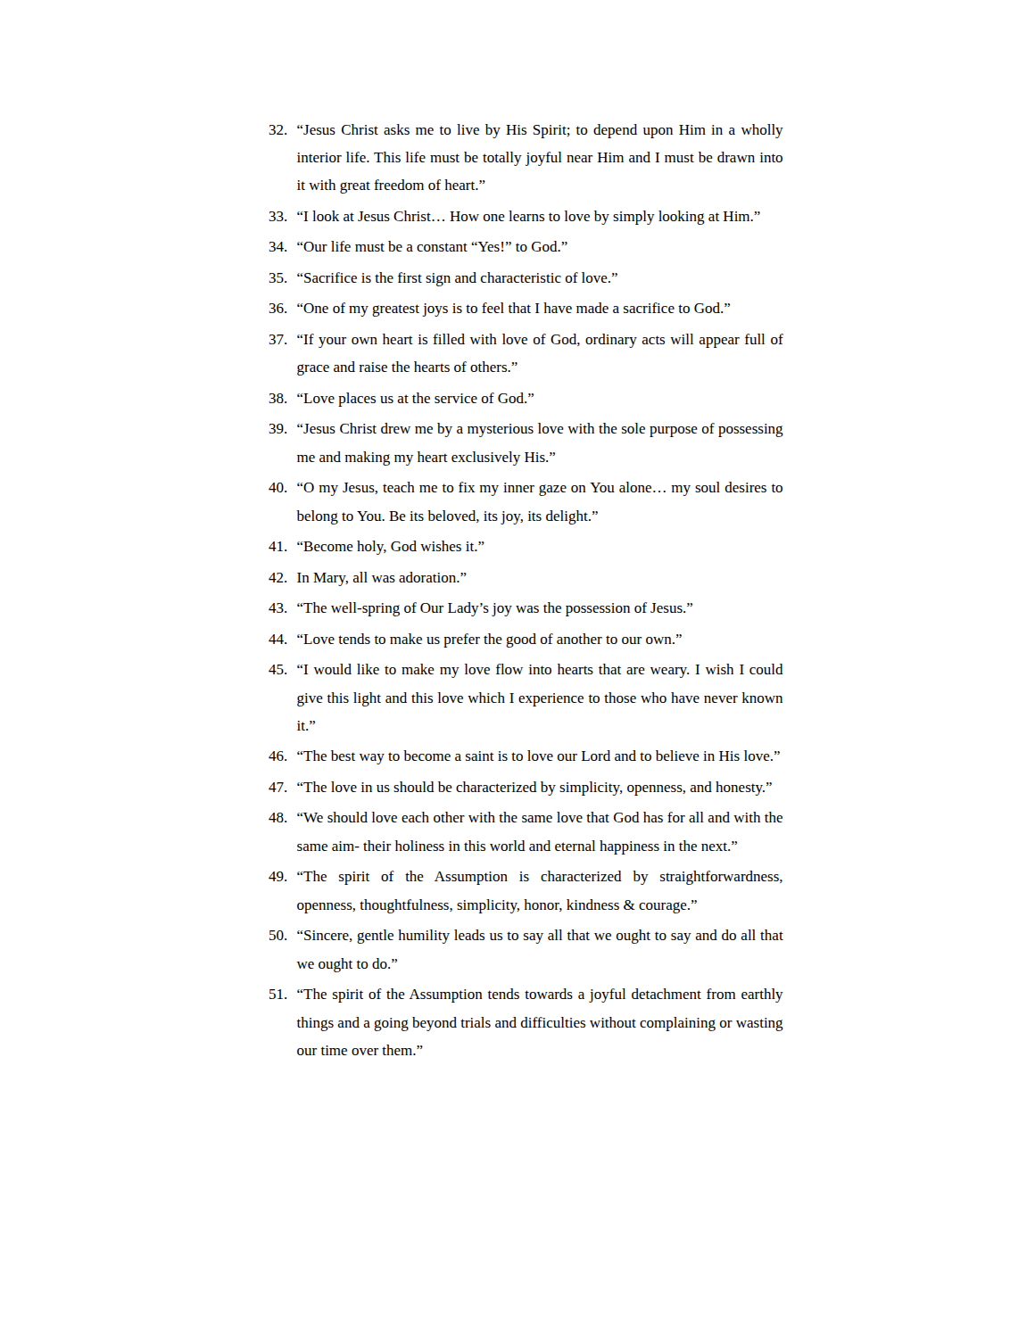“Jesus Christ asks me to live by His Spirit; to depend upon Him in a wholly interior life. This life must be totally joyful near Him and I must be drawn into it with great freedom of heart.”
“I look at Jesus Christ… How one learns to love by simply looking at Him.”
“Our life must be a constant “Yes!” to God.”
“Sacrifice is the first sign and characteristic of love.”
“One of my greatest joys is to feel that I have made a sacrifice to God.”
“If your own heart is filled with love of God, ordinary acts will appear full of grace and raise the hearts of others.”
“Love places us at the service of God.”
“Jesus Christ drew me by a mysterious love with the sole purpose of possessing me and making my heart exclusively His.”
“O my Jesus, teach me to fix my inner gaze on You alone… my soul desires to belong to You. Be its beloved, its joy, its delight.”
“Become holy, God wishes it.”
In Mary, all was adoration.”
“The well-spring of Our Lady’s joy was the possession of Jesus.”
“Love tends to make us prefer the good of another to our own.”
“I would like to make my love flow into hearts that are weary. I wish I could give this light and this love which I experience to those who have never known it.”
“The best way to become a saint is to love our Lord and to believe in His love.”
“The love in us should be characterized by simplicity, openness, and honesty.”
“We should love each other with the same love that God has for all and with the same aim- their holiness in this world and eternal happiness in the next.”
“The spirit of the Assumption is characterized by straightforwardness, openness, thoughtfulness, simplicity, honor, kindness & courage.”
“Sincere, gentle humility leads us to say all that we ought to say and do all that we ought to do.”
“The spirit of the Assumption tends towards a joyful detachment from earthly things and a going beyond trials and difficulties without complaining or wasting our time over them.”